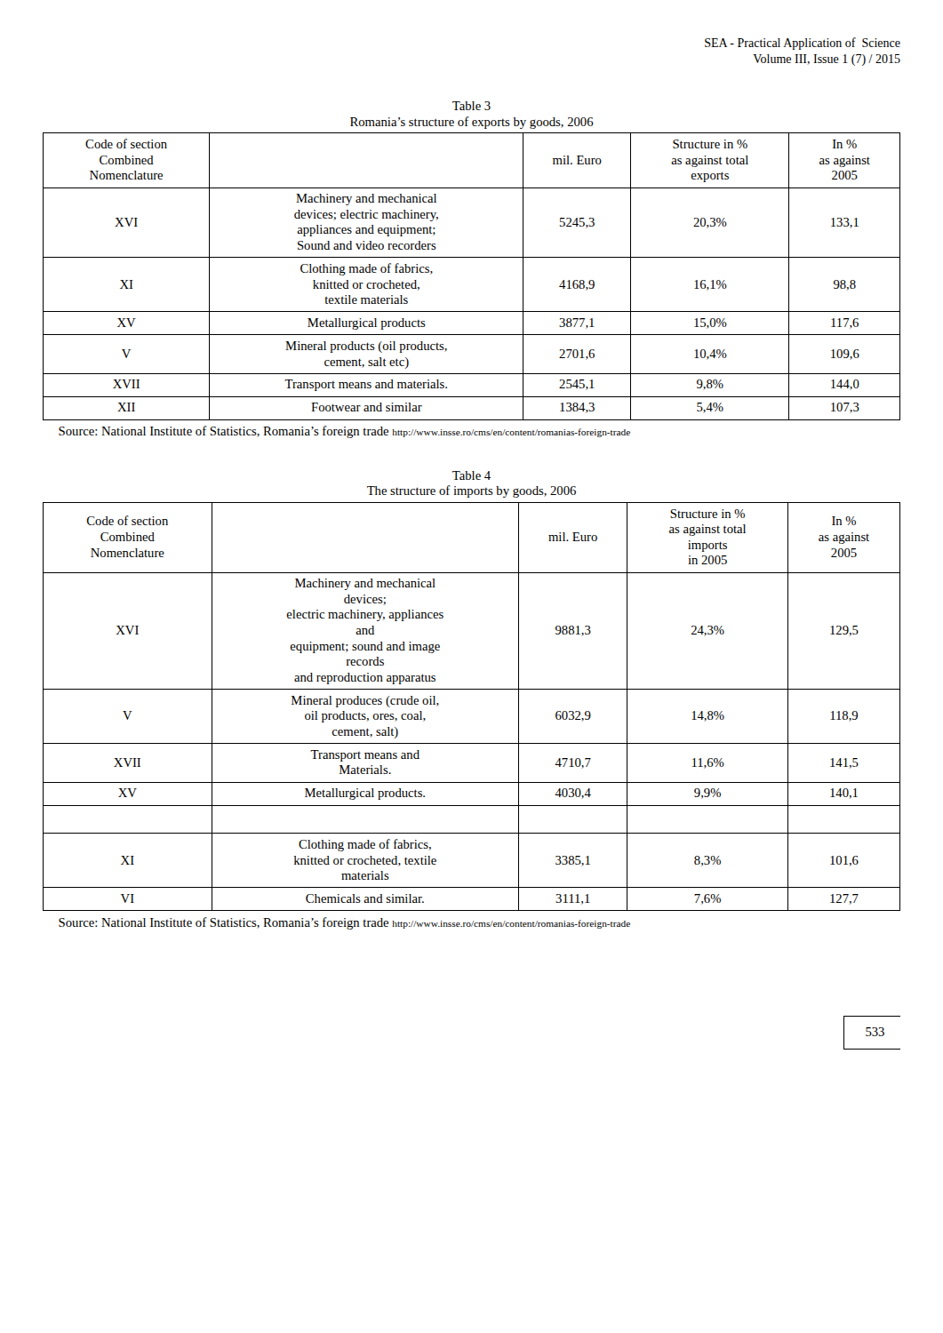SEA - Practical Application of Science
Volume III, Issue 1 (7) / 2015
Table 3 Romania’s structure of exports by goods, 2006
| Code of section Combined Nomenclature | | mil. Euro | Structure in % as against total exports | In % as against 2005 |
| --- | --- | --- | --- | --- |
| XVI | Machinery and mechanical devices; electric machinery, appliances and equipment; Sound and video recorders | 5245,3 | 20,3% | 133,1 |
| XI | Clothing made of fabrics, knitted or crocheted, textile materials | 4168,9 | 16,1% | 98,8 |
| XV | Metallurgical products | 3877,1 | 15,0% | 117,6 |
| V | Mineral products (oil products, cement, salt etc) | 2701,6 | 10,4% | 109,6 |
| XVII | Transport means and materials. | 2545,1 | 9,8% | 144,0 |
| XII | Footwear and similar | 1384,3 | 5,4% | 107,3 |
Source: National Institute of Statistics, Romania’s foreign trade http://www.insse.ro/cms/en/content/romanias-foreign-trade
Table 4 The structure of imports by goods, 2006
| Code of section Combined Nomenclature | | mil. Euro | Structure in % as against total imports in 2005 | In % as against 2005 |
| --- | --- | --- | --- | --- |
| XVI | Machinery and mechanical devices; electric machinery, appliances and equipment; sound and image records and reproduction apparatus | 9881,3 | 24,3% | 129,5 |
| V | Mineral produces (crude oil, oil products, ores, coal, cement, salt) | 6032,9 | 14,8% | 118,9 |
| XVII | Transport means and Materials. | 4710,7 | 11,6% | 141,5 |
| XV | Metallurgical products. | 4030,4 | 9,9% | 140,1 |
| XI | Clothing made of fabrics, knitted or crocheted, textile materials | 3385,1 | 8,3% | 101,6 |
| VI | Chemicals and similar. | 3111,1 | 7,6% | 127,7 |
Source: National Institute of Statistics, Romania’s foreign trade http://www.insse.ro/cms/en/content/romanias-foreign-trade
533